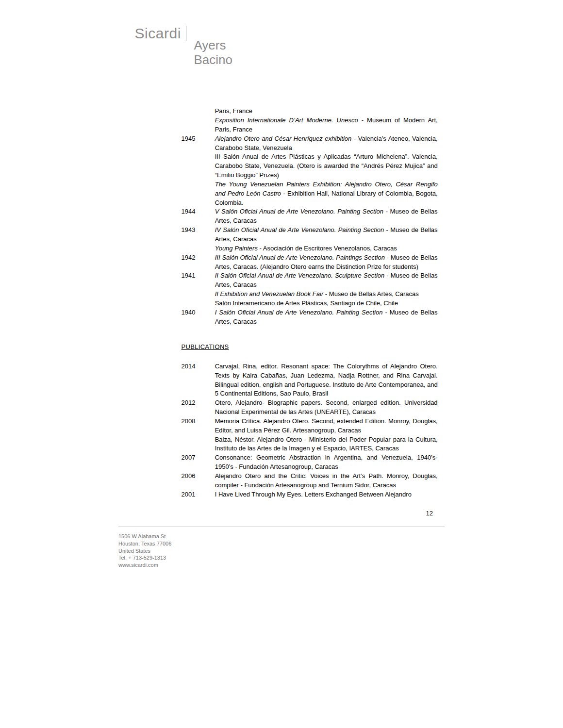Sicardi Ayers Bacino
Paris, France
Exposition Internationale D’Art Moderne. Unesco - Museum of Modern Art, Paris, France
1945
Alejandro Otero and César Henríquez exhibition - Valencia’s Ateneo, Valencia, Carabobo State, Venezuela
III Salón Anual de Artes Plásticas y Aplicadas “Arturo Michelena”. Valencia, Carabobo State, Venezuela. (Otero is awarded the “Andrés Pérez Mujica” and “Emilio Boggio” Prizes)
The Young Venezuelan Painters Exhibition: Alejandro Otero, César Rengifo and Pedro León Castro - Exhibition Hall, National Library of Colombia, Bogota, Colombia.
1944
V Salón Oficial Anual de Arte Venezolano. Painting Section - Museo de Bellas Artes, Caracas
1943
IV Salón Oficial Anual de Arte Venezolano. Painting Section - Museo de Bellas Artes, Caracas
Young Painters - Asociación de Escritores Venezolanos, Caracas
1942
III Salón Oficial Anual de Arte Venezolano. Paintings Section - Museo de Bellas Artes, Caracas. (Alejandro Otero earns the Distinction Prize for students)
1941
II Salón Oficial Anual de Arte Venezolano. Sculpture Section - Museo de Bellas Artes, Caracas
II Exhibition and Venezuelan Book Fair - Museo de Bellas Artes, Caracas
Salón Interamericano de Artes Plásticas, Santiago de Chile, Chile
1940
I Salón Oficial Anual de Arte Venezolano. Painting Section - Museo de Bellas Artes, Caracas
PUBLICATIONS
2014
Carvajal, Rina, editor. Resonant space: The Colorythms of Alejandro Otero. Texts by Kaira Cabañas, Juan Ledezma, Nadja Rottner, and Rina Carvajal. Bilingual edition, english and Portuguese. Instituto de Arte Contemporanea, and 5 Continental Editions, Sao Paulo, Brasil
2012
Otero, Alejandro- Biographic papers. Second, enlarged edition. Universidad Nacional Experimental de las Artes (UNEARTE), Caracas
2008
Memoria Crítica. Alejandro Otero. Second, extended Edition. Monroy, Douglas, Editor, and Luisa Pérez Gil. Artesanogroup, Caracas
Balza, Néstor. Alejandro Otero - Ministerio del Poder Popular para la Cultura, Instituto de las Artes de la Imagen y el Espacio, IARTES, Caracas
2007
Consonance: Geometric Abstraction in Argentina, and Venezuela, 1940’s-1950’s - Fundación Artesanogroup, Caracas
2006
Alejandro Otero and the Critic: Voices in the Art’s Path. Monroy, Douglas, compiler - Fundación Artesanogroup and Ternium Sidor, Caracas
2001
I Have Lived Through My Eyes. Letters Exchanged Between Alejandro
12
1506 W Alabama St
Houston, Texas 77006
United States
Tel. + 713-529-1313
www.sicardi.com